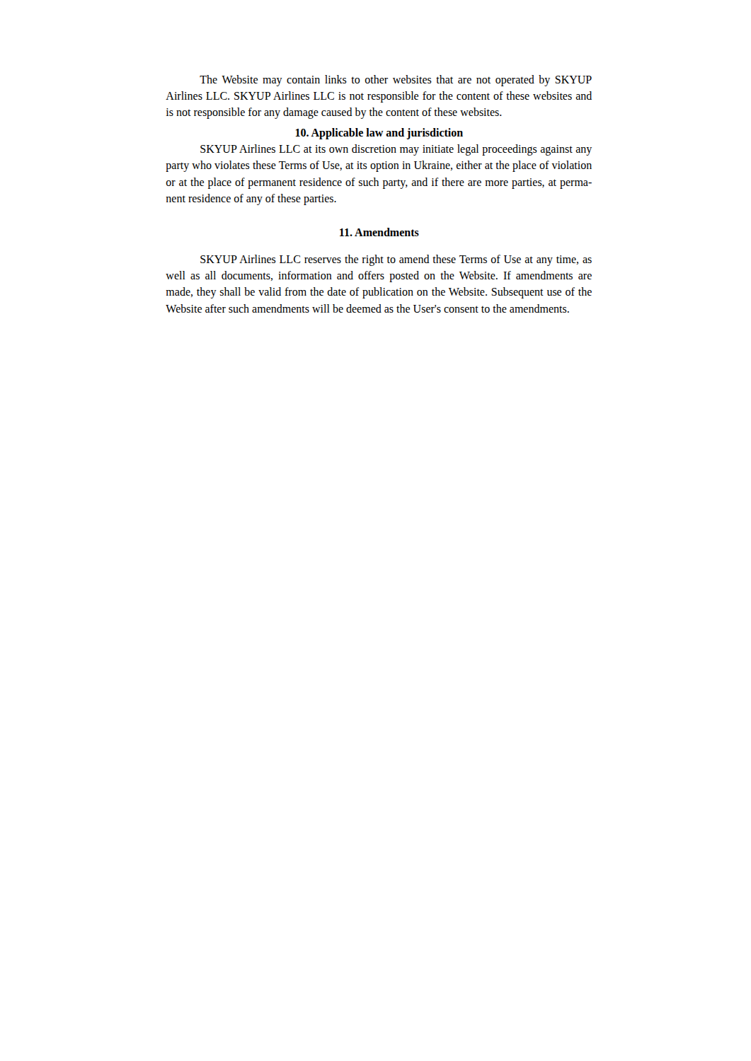The Website may contain links to other websites that are not operated by SKYUP Airlines LLC. SKYUP Airlines LLC is not responsible for the content of these websites and is not responsible for any damage caused by the content of these websites.
10. Applicable law and jurisdiction
SKYUP Airlines LLC at its own discretion may initiate legal proceedings against any party who violates these Terms of Use, at its option in Ukraine, either at the place of violation or at the place of permanent residence of such party, and if there are more parties, at permanent residence of any of these parties.
11. Amendments
SKYUP Airlines LLC reserves the right to amend these Terms of Use at any time, as well as all documents, information and offers posted on the Website. If amendments are made, they shall be valid from the date of publication on the Website. Subsequent use of the Website after such amendments will be deemed as the User's consent to the amendments.